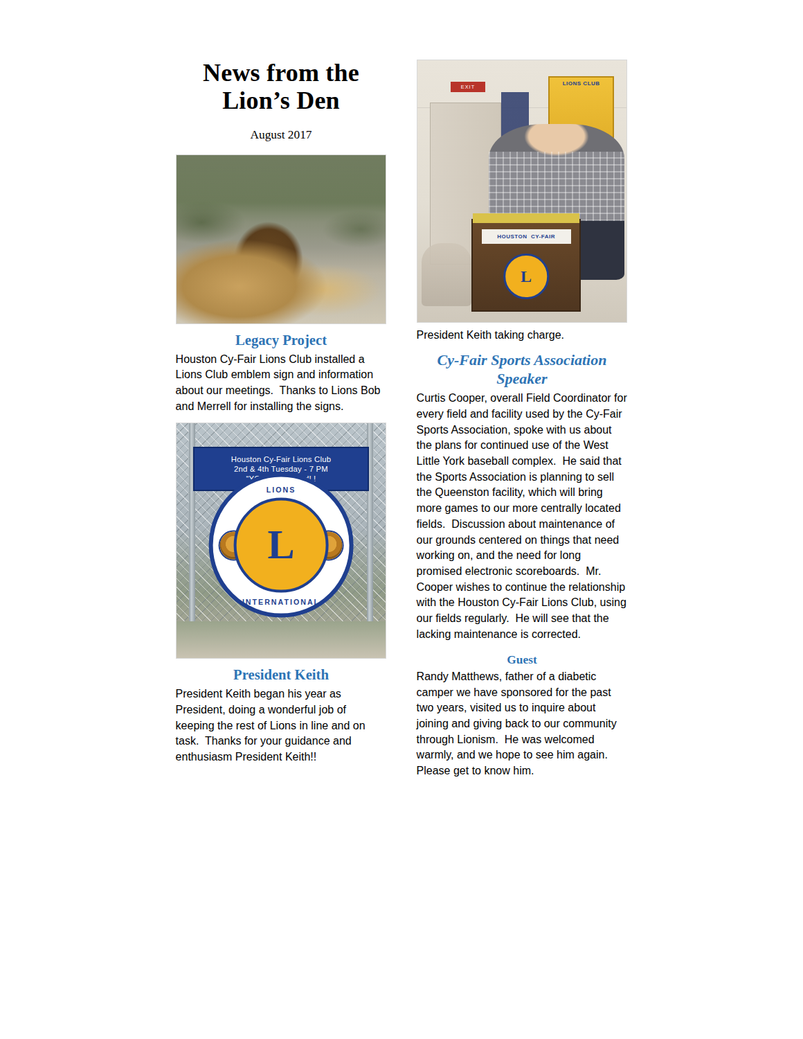News from the Lion’s Den
August 2017
Legacy Project
Houston Cy-Fair Lions Club installed a Lions Club emblem sign and information about our meetings. Thanks to Lions Bob and Merrell for installing the signs.
Houston Cy-Fair Lions Club 2nd & 4th Tuesday - 7 PM “YOU” are invited! !
LIONS
INTERNATIONAL
President Keith
President Keith began his year as President, doing a wonderful job of keeping the rest of Lions in line and on task. Thanks for your guidance and enthusiasm President Keith!!
EXIT
HOUSTON CY-FAIR
L
President Keith taking charge.
Cy-Fair Sports Association Speaker
Curtis Cooper, overall Field Coordinator for every field and facility used by the Cy-Fair Sports Association, spoke with us about the plans for continued use of the West Little York baseball complex. He said that the Sports Association is planning to sell the Queenston facility, which will bring more games to our more centrally located fields. Discussion about maintenance of our grounds centered on things that need working on, and the need for long promised electronic scoreboards. Mr. Cooper wishes to continue the relationship with the Houston Cy-Fair Lions Club, using our fields regularly. He will see that the lacking maintenance is corrected.
Guest
Randy Matthews, father of a diabetic camper we have sponsored for the past two years, visited us to inquire about joining and giving back to our community through Lionism. He was welcomed warmly, and we hope to see him again. Please get to know him.